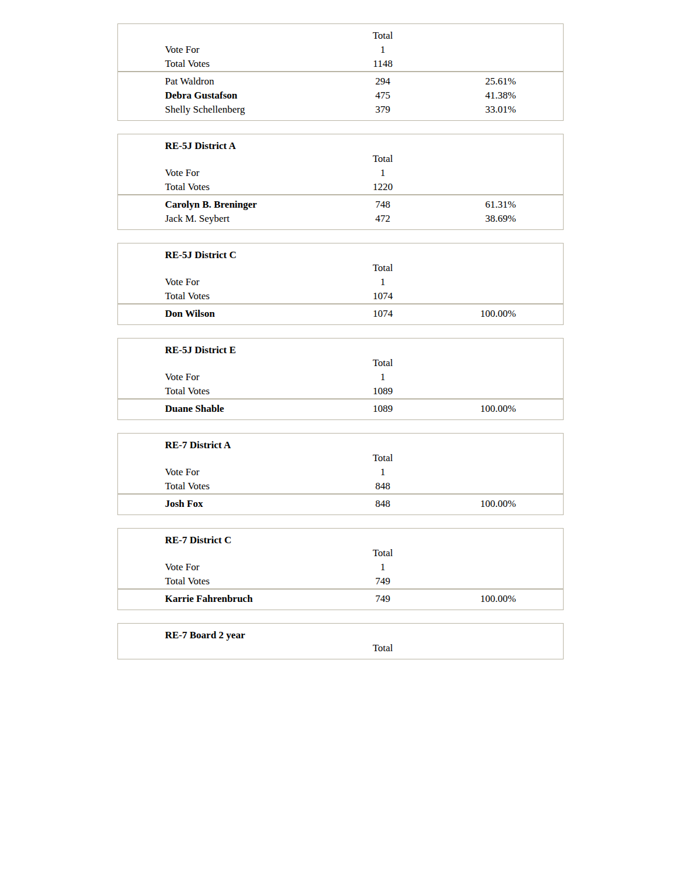| | Total | |
| Vote For | 1 | |
| Total Votes | 1148 | |
| Pat Waldron | 294 | 25.61% |
| Debra Gustafson | 475 | 41.38% |
| Shelly Schellenberg | 379 | 33.01% |
| RE-5J District A |
| | Total | |
| Vote For | 1 | |
| Total Votes | 1220 | |
| Carolyn B. Breninger | 748 | 61.31% |
| Jack M. Seybert | 472 | 38.69% |
| RE-5J District C |
| | Total | |
| Vote For | 1 | |
| Total Votes | 1074 | |
| Don Wilson | 1074 | 100.00% |
| RE-5J District E |
| | Total | |
| Vote For | 1 | |
| Total Votes | 1089 | |
| Duane Shable | 1089 | 100.00% |
| RE-7 District A |
| | Total | |
| Vote For | 1 | |
| Total Votes | 848 | |
| Josh Fox | 848 | 100.00% |
| RE-7 District C |
| | Total | |
| Vote For | 1 | |
| Total Votes | 749 | |
| Karrie Fahrenbruch | 749 | 100.00% |
| RE-7 Board 2 year |
| | Total | |